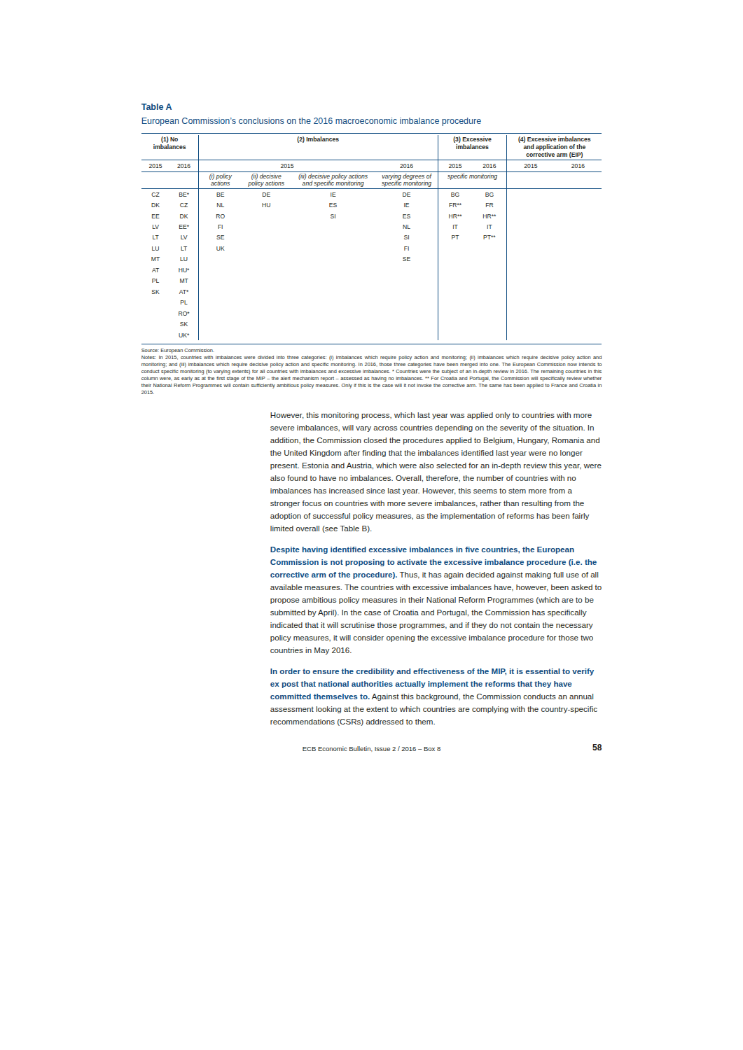Table A
European Commission’s conclusions on the 2016 macroeconomic imbalance procedure
| (1) No imbalances | (2) Imbalances | (3) Excessive imbalances | (4) Excessive imbalances and application of the corrective arm (EIP) |
| 2015 | 2016 | 2015 | 2016 | 2015 | 2016 | 2015 | 2016 |
| | | (i) policy actions | (ii) decisive policy actions | (iii) decisive policy actions and specific monitoring | varying degrees of specific monitoring | specific monitoring | | |
| CZ | BE* | BE | DE | IE | DE | BG | BG | | |
| DK | CZ | NL | HU | ES | IE | FR** | FR | | |
| EE | DK | RO | | SI | ES | HR** | HR** | | |
| LV | EE* | FI | | | NL | IT | IT | | |
| LT | LV | SE | | | SI | PT | PT** | | |
| LU | LT | UK | | | FI | | | | |
| MT | LU | | | | SE | | | | |
| AT | HU* | | | | | | | | |
| PL | MT | | | | | | | | |
| SK | AT* | | | | | | | | |
| | PL | | | | | | | | |
| | RO* | | | | | | | | |
| | SK | | | | | | | | |
| | UK* | | | | | | | | |
Source: European Commission. Notes: In 2015, countries with imbalances were divided into three categories: (i) imbalances which require policy action and monitoring; (ii) imbalances which require decisive policy action and monitoring; and (iii) imbalances which require decisive policy action and specific monitoring. In 2016, those three categories have been merged into one. The European Commission now intends to conduct specific monitoring (to varying extents) for all countries with imbalances and excessive imbalances. * Countries were the subject of an in-depth review in 2016. The remaining countries in this column were, as early as at the first stage of the MIP – the alert mechanism report – assessed as having no imbalances. ** For Croatia and Portugal, the Commission will specifically review whether their National Reform Programmes will contain sufficiently ambitious policy measures. Only if this is the case will it not invoke the corrective arm. The same has been applied to France and Croatia in 2015.
However, this monitoring process, which last year was applied only to countries with more severe imbalances, will vary across countries depending on the severity of the situation. In addition, the Commission closed the procedures applied to Belgium, Hungary, Romania and the United Kingdom after finding that the imbalances identified last year were no longer present. Estonia and Austria, which were also selected for an in-depth review this year, were also found to have no imbalances. Overall, therefore, the number of countries with no imbalances has increased since last year. However, this seems to stem more from a stronger focus on countries with more severe imbalances, rather than resulting from the adoption of successful policy measures, as the implementation of reforms has been fairly limited overall (see Table B).
Despite having identified excessive imbalances in five countries, the European Commission is not proposing to activate the excessive imbalance procedure (i.e. the corrective arm of the procedure). Thus, it has again decided against making full use of all available measures. The countries with excessive imbalances have, however, been asked to propose ambitious policy measures in their National Reform Programmes (which are to be submitted by April). In the case of Croatia and Portugal, the Commission has specifically indicated that it will scrutinise those programmes, and if they do not contain the necessary policy measures, it will consider opening the excessive imbalance procedure for those two countries in May 2016.
In order to ensure the credibility and effectiveness of the MIP, it is essential to verify ex post that national authorities actually implement the reforms that they have committed themselves to. Against this background, the Commission conducts an annual assessment looking at the extent to which countries are complying with the country-specific recommendations (CSRs) addressed to them.
ECB Economic Bulletin, Issue 2 / 2016 – Box 8
58